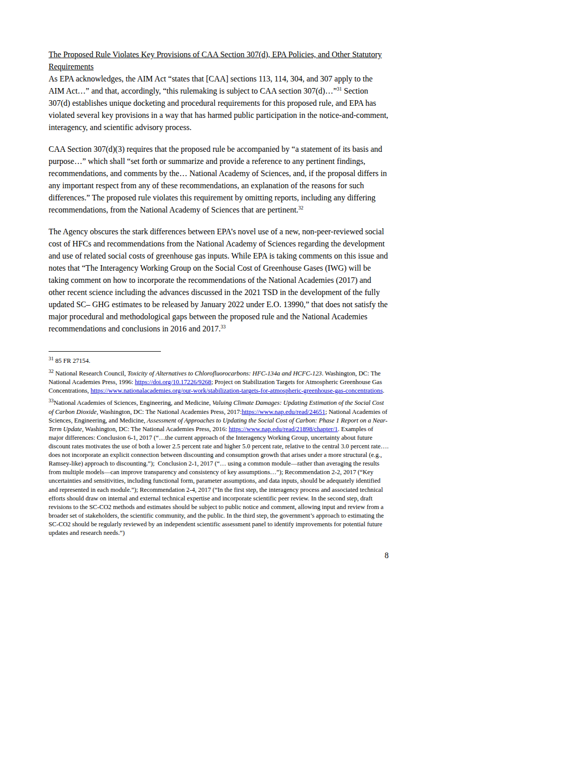The Proposed Rule Violates Key Provisions of CAA Section 307(d), EPA Policies, and Other Statutory Requirements
As EPA acknowledges, the AIM Act “states that [CAA] sections 113, 114, 304, and 307 apply to the AIM Act…” and that, accordingly, “this rulemaking is subject to CAA section 307(d)…”31 Section 307(d) establishes unique docketing and procedural requirements for this proposed rule, and EPA has violated several key provisions in a way that has harmed public participation in the notice-and-comment, interagency, and scientific advisory process.
CAA Section 307(d)(3) requires that the proposed rule be accompanied by “a statement of its basis and purpose…” which shall “set forth or summarize and provide a reference to any pertinent findings, recommendations, and comments by the… National Academy of Sciences, and, if the proposal differs in any important respect from any of these recommendations, an explanation of the reasons for such differences.” The proposed rule violates this requirement by omitting reports, including any differing recommendations, from the National Academy of Sciences that are pertinent.32
The Agency obscures the stark differences between EPA’s novel use of a new, non-peer-reviewed social cost of HFCs and recommendations from the National Academy of Sciences regarding the development and use of related social costs of greenhouse gas inputs. While EPA is taking comments on this issue and notes that “The Interagency Working Group on the Social Cost of Greenhouse Gases (IWG) will be taking comment on how to incorporate the recommendations of the National Academies (2017) and other recent science including the advances discussed in the 2021 TSD in the development of the fully updated SC– GHG estimates to be released by January 2022 under E.O. 13990,” that does not satisfy the major procedural and methodological gaps between the proposed rule and the National Academies recommendations and conclusions in 2016 and 2017.33
31 85 FR 27154.
32 National Research Council, Toxicity of Alternatives to Chlorofluorocarbons: HFC-134a and HCFC-123. Washington, DC: The National Academies Press, 1996: https://doi.org/10.17226/9268; Project on Stabilization Targets for Atmospheric Greenhouse Gas Concentrations, https://www.nationalacademies.org/our-work/stabilization-targets-for-atmospheric-greenhouse-gas-concentrations.
33 National Academies of Sciences, Engineering, and Medicine, Valuing Climate Damages: Updating Estimation of the Social Cost of Carbon Dioxide, Washington, DC: The National Academies Press, 2017:https://www.nap.edu/read/24651; National Academies of Sciences, Engineering, and Medicine, Assessment of Approaches to Updating the Social Cost of Carbon: Phase 1 Report on a Near-Term Update, Washington, DC: The National Academies Press, 2016: https://www.nap.edu/read/21898/chapter/1. Examples of major differences: Conclusion 6-1, 2017 (“…the current approach of the Interagency Working Group, uncertainty about future discount rates motivates the use of both a lower 2.5 percent rate and higher 5.0 percent rate, relative to the central 3.0 percent rate…. does not incorporate an explicit connection between discounting and consumption growth that arises under a more structural (e.g., Ramsey-like) approach to discounting.”); Conclusion 2-1, 2017 (“… using a common module—rather than averaging the results from multiple models—can improve transparency and consistency of key assumptions…”); Recommendation 2-2, 2017 (“Key uncertainties and sensitivities, including functional form, parameter assumptions, and data inputs, should be adequately identified and represented in each module.”); Recommendation 2-4, 2017 (“In the first step, the interagency process and associated technical efforts should draw on internal and external technical expertise and incorporate scientific peer review. In the second step, draft revisions to the SC-CO2 methods and estimates should be subject to public notice and comment, allowing input and review from a broader set of stakeholders, the scientific community, and the public. In the third step, the government’s approach to estimating the SC-CO2 should be regularly reviewed by an independent scientific assessment panel to identify improvements for potential future updates and research needs.”)
8